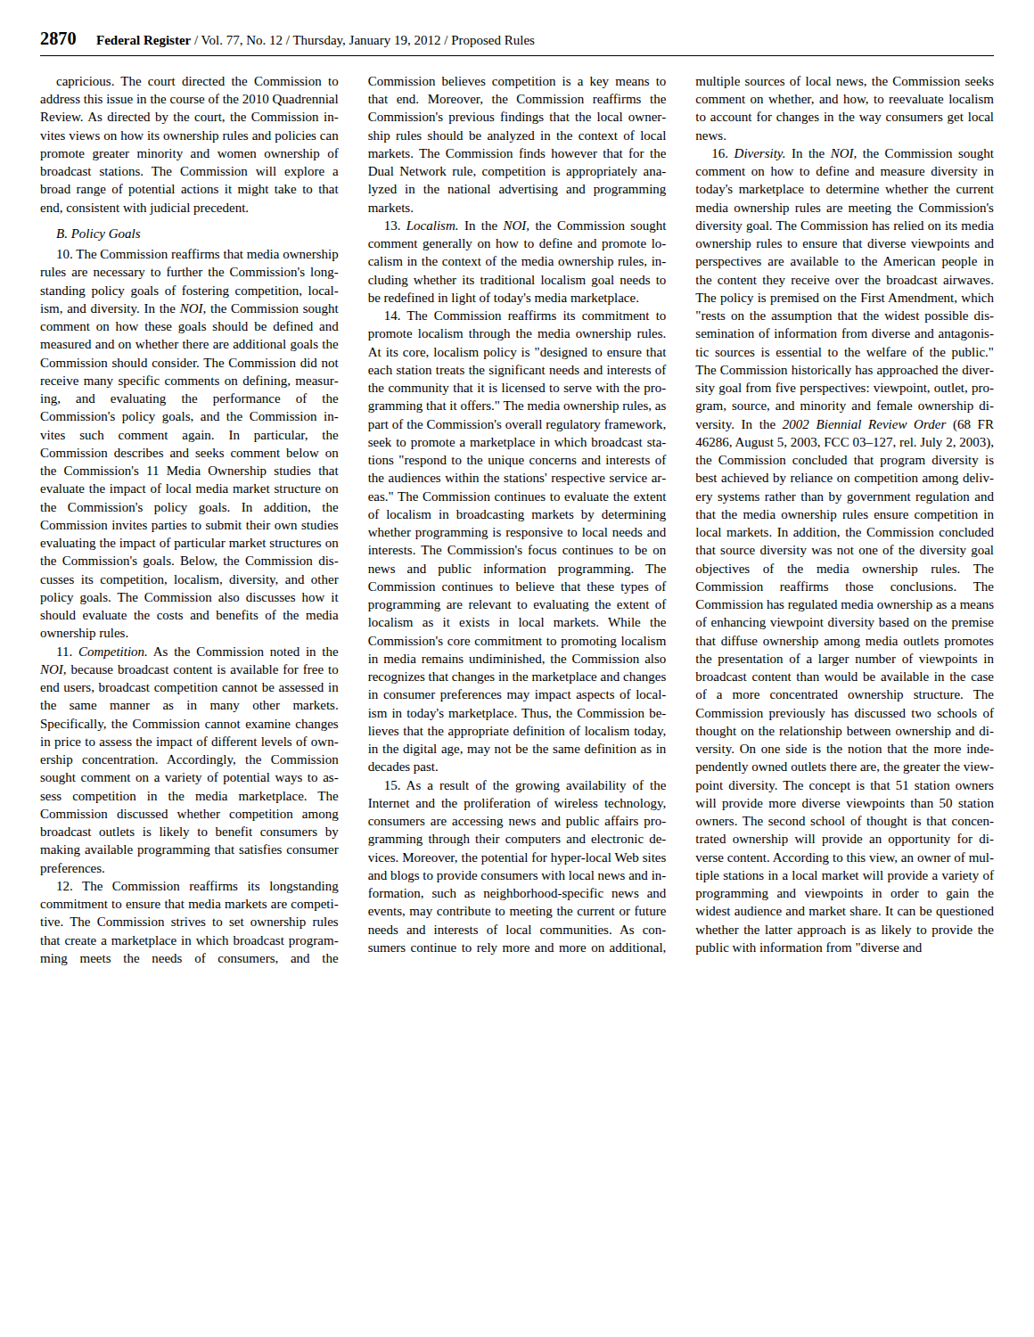2870 Federal Register / Vol. 77, No. 12 / Thursday, January 19, 2012 / Proposed Rules
capricious. The court directed the Commission to address this issue in the course of the 2010 Quadrennial Review. As directed by the court, the Commission invites views on how its ownership rules and policies can promote greater minority and women ownership of broadcast stations. The Commission will explore a broad range of potential actions it might take to that end, consistent with judicial precedent.
B. Policy Goals
10. The Commission reaffirms that media ownership rules are necessary to further the Commission's longstanding policy goals of fostering competition, localism, and diversity. In the NOI, the Commission sought comment on how these goals should be defined and measured and on whether there are additional goals the Commission should consider. The Commission did not receive many specific comments on defining, measuring, and evaluating the performance of the Commission's policy goals, and the Commission invites such comment again. In particular, the Commission describes and seeks comment below on the Commission's 11 Media Ownership studies that evaluate the impact of local media market structure on the Commission's policy goals. In addition, the Commission invites parties to submit their own studies evaluating the impact of particular market structures on the Commission's goals. Below, the Commission discusses its competition, localism, diversity, and other policy goals. The Commission also discusses how it should evaluate the costs and benefits of the media ownership rules.
11. Competition. As the Commission noted in the NOI, because broadcast content is available for free to end users, broadcast competition cannot be assessed in the same manner as in many other markets. Specifically, the Commission cannot examine changes in price to assess the impact of different levels of ownership concentration. Accordingly, the Commission sought comment on a variety of potential ways to assess competition in the media marketplace. The Commission discussed whether competition among broadcast outlets is likely to benefit consumers by making available programming that satisfies consumer preferences.
12. The Commission reaffirms its longstanding commitment to ensure that media markets are competitive. The Commission strives to set ownership rules that create a marketplace in which broadcast programming meets the needs of consumers, and the Commission believes competition is a key means to that end. Moreover, the Commission reaffirms the Commission's previous findings that the local ownership rules should be analyzed in the context of local markets. The Commission finds however that for the Dual Network rule, competition is appropriately analyzed in the national advertising and programming markets.
13. Localism. In the NOI, the Commission sought comment generally on how to define and promote localism in the context of the media ownership rules, including whether its traditional localism goal needs to be redefined in light of today's media marketplace.
14. The Commission reaffirms its commitment to promote localism through the media ownership rules. At its core, localism policy is "designed to ensure that each station treats the significant needs and interests of the community that it is licensed to serve with the programming that it offers." The media ownership rules, as part of the Commission's overall regulatory framework, seek to promote a marketplace in which broadcast stations "respond to the unique concerns and interests of the audiences within the stations' respective service areas." The Commission continues to evaluate the extent of localism in broadcasting markets by determining whether programming is responsive to local needs and interests. The Commission's focus continues to be on news and public information programming. The Commission continues to believe that these types of programming are relevant to evaluating the extent of localism as it exists in local markets. While the Commission's core commitment to promoting localism in media remains undiminished, the Commission also recognizes that changes in the marketplace and changes in consumer preferences may impact aspects of localism in today's marketplace. Thus, the Commission believes that the appropriate definition of localism today, in the digital age, may not be the same definition as in decades past.
15. As a result of the growing availability of the Internet and the proliferation of wireless technology, consumers are accessing news and public affairs programming through their computers and electronic devices. Moreover, the potential for hyper-local Web sites and blogs to provide consumers with local news and information, such as neighborhood-specific news and events, may contribute to meeting the current or future needs and interests of local communities. As consumers continue to rely more and more on additional, multiple sources of local news, the Commission seeks comment on whether, and how, to reevaluate localism to account for changes in the way consumers get local news.
16. Diversity. In the NOI, the Commission sought comment on how to define and measure diversity in today's marketplace to determine whether the current media ownership rules are meeting the Commission's diversity goal. The Commission has relied on its media ownership rules to ensure that diverse viewpoints and perspectives are available to the American people in the content they receive over the broadcast airwaves. The policy is premised on the First Amendment, which "rests on the assumption that the widest possible dissemination of information from diverse and antagonistic sources is essential to the welfare of the public." The Commission historically has approached the diversity goal from five perspectives: viewpoint, outlet, program, source, and minority and female ownership diversity. In the 2002 Biennial Review Order (68 FR 46286, August 5, 2003, FCC 03–127, rel. July 2, 2003), the Commission concluded that program diversity is best achieved by reliance on competition among delivery systems rather than by government regulation and that the media ownership rules ensure competition in local markets. In addition, the Commission concluded that source diversity was not one of the diversity goal objectives of the media ownership rules. The Commission reaffirms those conclusions. The Commission has regulated media ownership as a means of enhancing viewpoint diversity based on the premise that diffuse ownership among media outlets promotes the presentation of a larger number of viewpoints in broadcast content than would be available in the case of a more concentrated ownership structure. The Commission previously has discussed two schools of thought on the relationship between ownership and diversity. On one side is the notion that the more independently owned outlets there are, the greater the viewpoint diversity. The concept is that 51 station owners will provide more diverse viewpoints than 50 station owners. The second school of thought is that concentrated ownership will provide an opportunity for diverse content. According to this view, an owner of multiple stations in a local market will provide a variety of programming and viewpoints in order to gain the widest audience and market share. It can be questioned whether the latter approach is as likely to provide the public with information from "diverse and